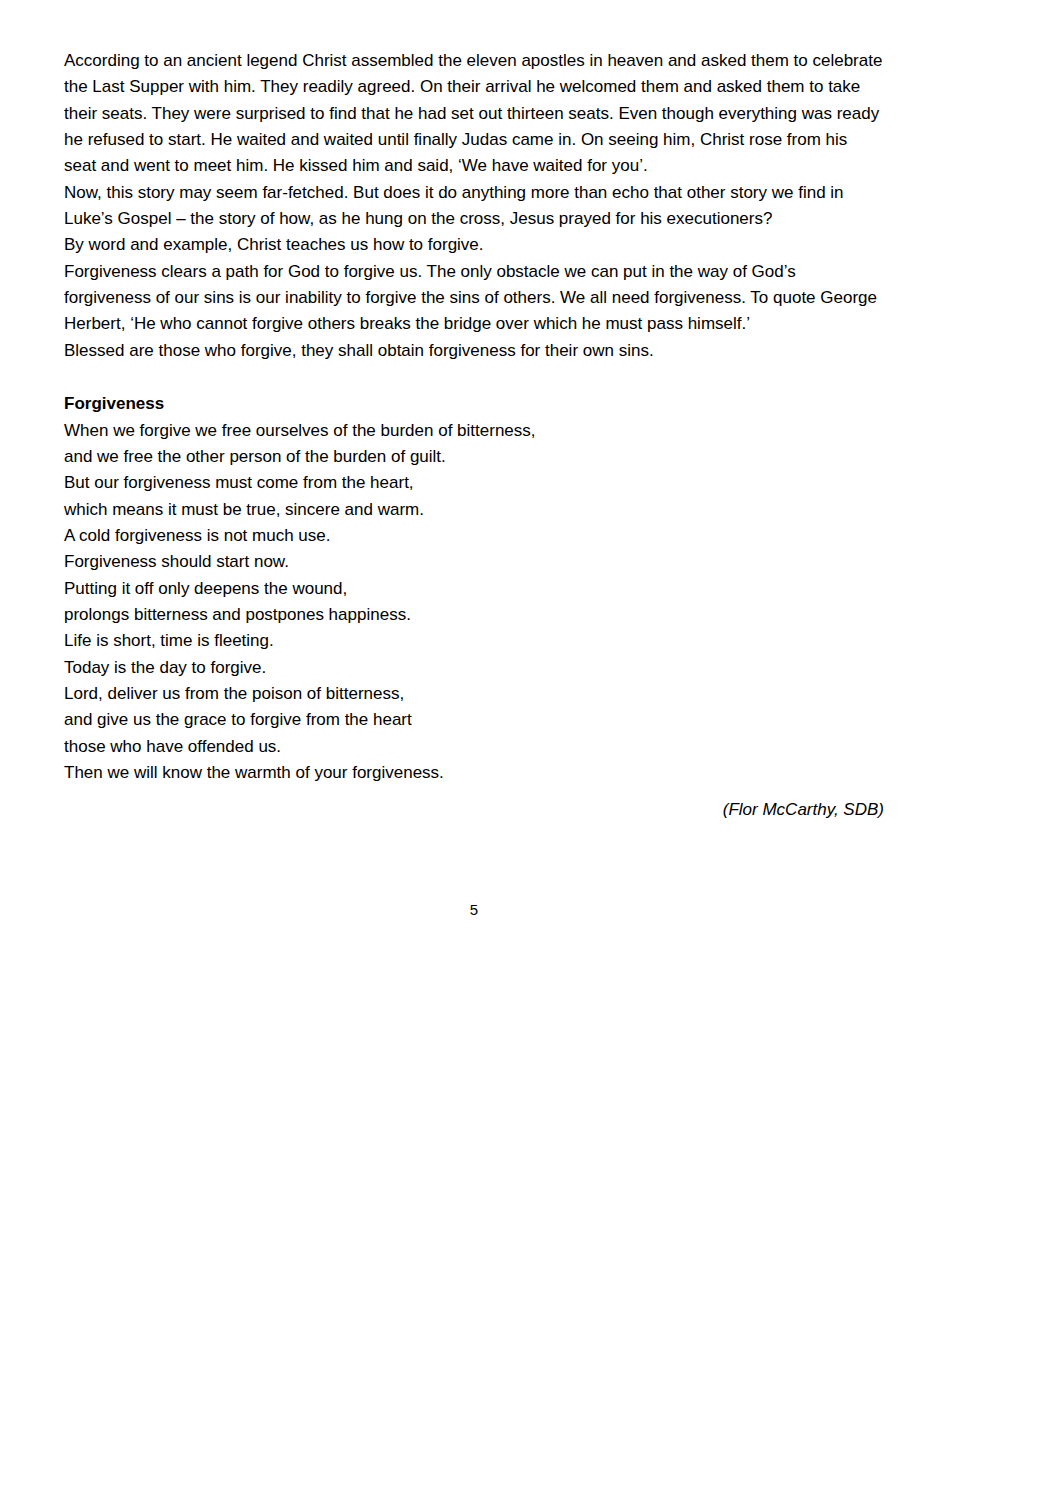According to an ancient legend Christ assembled the eleven apostles in heaven and asked them to celebrate the Last Supper with him. They readily agreed. On their arrival he welcomed them and asked them to take their seats. They were surprised to find that he had set out thirteen seats. Even though everything was ready he refused to start. He waited and waited until finally Judas came in. On seeing him, Christ rose from his seat and went to meet him. He kissed him and said, ‘We have waited for you’.
Now, this story may seem far-fetched. But does it do anything more than echo that other story we find in Luke’s Gospel – the story of how, as he hung on the cross, Jesus prayed for his executioners?
By word and example, Christ teaches us how to forgive.
Forgiveness clears a path for God to forgive us. The only obstacle we can put in the way of God’s forgiveness of our sins is our inability to forgive the sins of others. We all need forgiveness. To quote George Herbert, ‘He who cannot forgive others breaks the bridge over which he must pass himself.’
Blessed are those who forgive, they shall obtain forgiveness for their own sins.
Forgiveness
When we forgive we free ourselves of the burden of bitterness,
and we free the other person of the burden of guilt.
But our forgiveness must come from the heart,
which means it must be true, sincere and warm.
A cold forgiveness is not much use.
Forgiveness should start now.
Putting it off only deepens the wound,
prolongs bitterness and postpones happiness.
Life is short, time is fleeting.
Today is the day to forgive.
Lord, deliver us from the poison of bitterness,
and give us the grace to forgive from the heart
those who have offended us.
Then we will know the warmth of your forgiveness.
(Flor McCarthy, SDB)
5